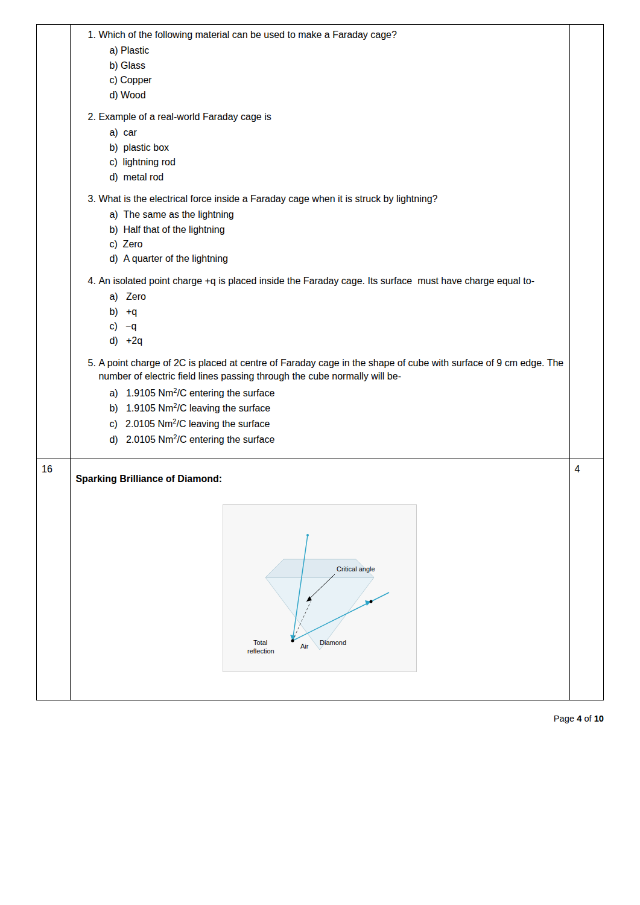| | Which of the following material can be used to make a Faraday cage? a) Plastic b) Glass c) Copper d) Wood Example of a real-world Faraday cage is a) car b) plastic box c) lightning rod d) metal rod What is the electrical force inside a Faraday cage when it is struck by lightning? a) The same as the lightning b) Half that of the lightning c) Zero d) A quarter of the lightning An isolated point charge +q is placed inside the Faraday cage. Its surface must have charge equal to- a) Zero b) +q c) −q d) +2q A point charge of 2C is placed at centre of Faraday cage in the shape of cube with surface of 9 cm edge. The number of electric field lines passing through the cube normally will be- a) 1.9105 Nm 2 /C entering the surface b) 1.9105 Nm 2 /C leaving the surface c) 2.0105 Nm 2 /C leaving the surface d) 2.0105 Nm 2 /C entering the surface | |
| 16 | Sparking Brilliance of Diamond: Critical angle Diamond Air Total reflection | 4 |
Page 4 of 10